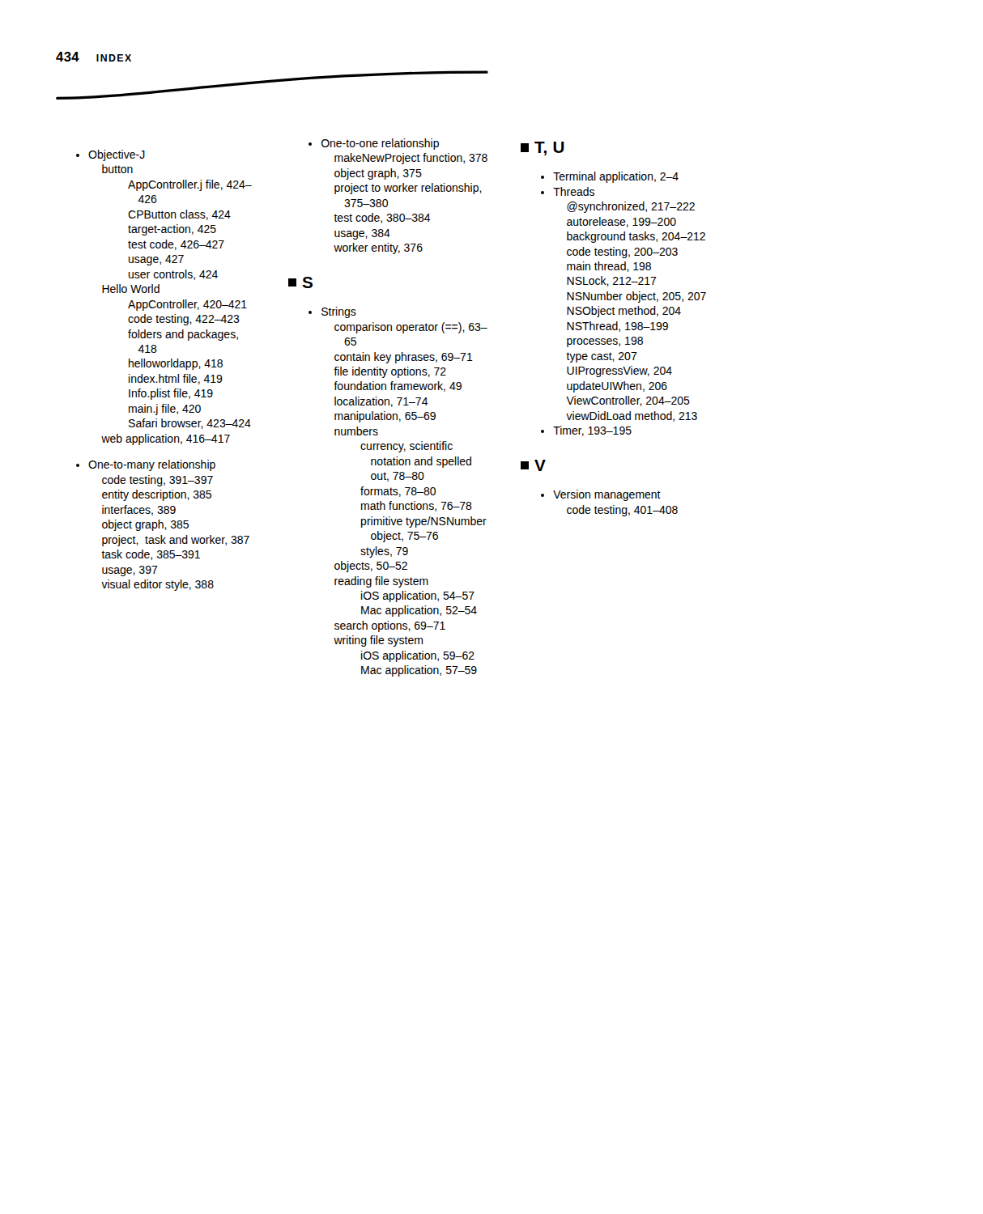434 INDEX
Objective-J
button
AppController.j file, 424–426
CPButton class, 424
target-action, 425
test code, 426–427
usage, 427
user controls, 424
Hello World
AppController, 420–421
code testing, 422–423
folders and packages, 418
helloworldapp, 418
index.html file, 419
Info.plist file, 419
main.j file, 420
Safari browser, 423–424
web application, 416–417
One-to-many relationship
code testing, 391–397
entity description, 385
interfaces, 389
object graph, 385
project, task and worker, 387
task code, 385–391
usage, 397
visual editor style, 388
One-to-one relationship
makeNewProject function, 378
object graph, 375
project to worker relationship, 375–380
test code, 380–384
usage, 384
worker entity, 376
S
Strings
comparison operator (==), 63–65
contain key phrases, 69–71
file identity options, 72
foundation framework, 49
localization, 71–74
manipulation, 65–69
numbers
currency, scientific notation and spelled out, 78–80
formats, 78–80
math functions, 76–78
primitive type/NSNumber object, 75–76
styles, 79
objects, 50–52
reading file system
iOS application, 54–57
Mac application, 52–54
search options, 69–71
writing file system
iOS application, 59–62
Mac application, 57–59
T, U
Terminal application, 2–4
Threads
@synchronized, 217–222
autorelease, 199–200
background tasks, 204–212
code testing, 200–203
main thread, 198
NSLock, 212–217
NSNumber object, 205, 207
NSObject method, 204
NSThread, 198–199
processes, 198
type cast, 207
UIProgressView, 204
updateUIWhen, 206
ViewController, 204–205
viewDidLoad method, 213
Timer, 193–195
V
Version management
code testing, 401–408